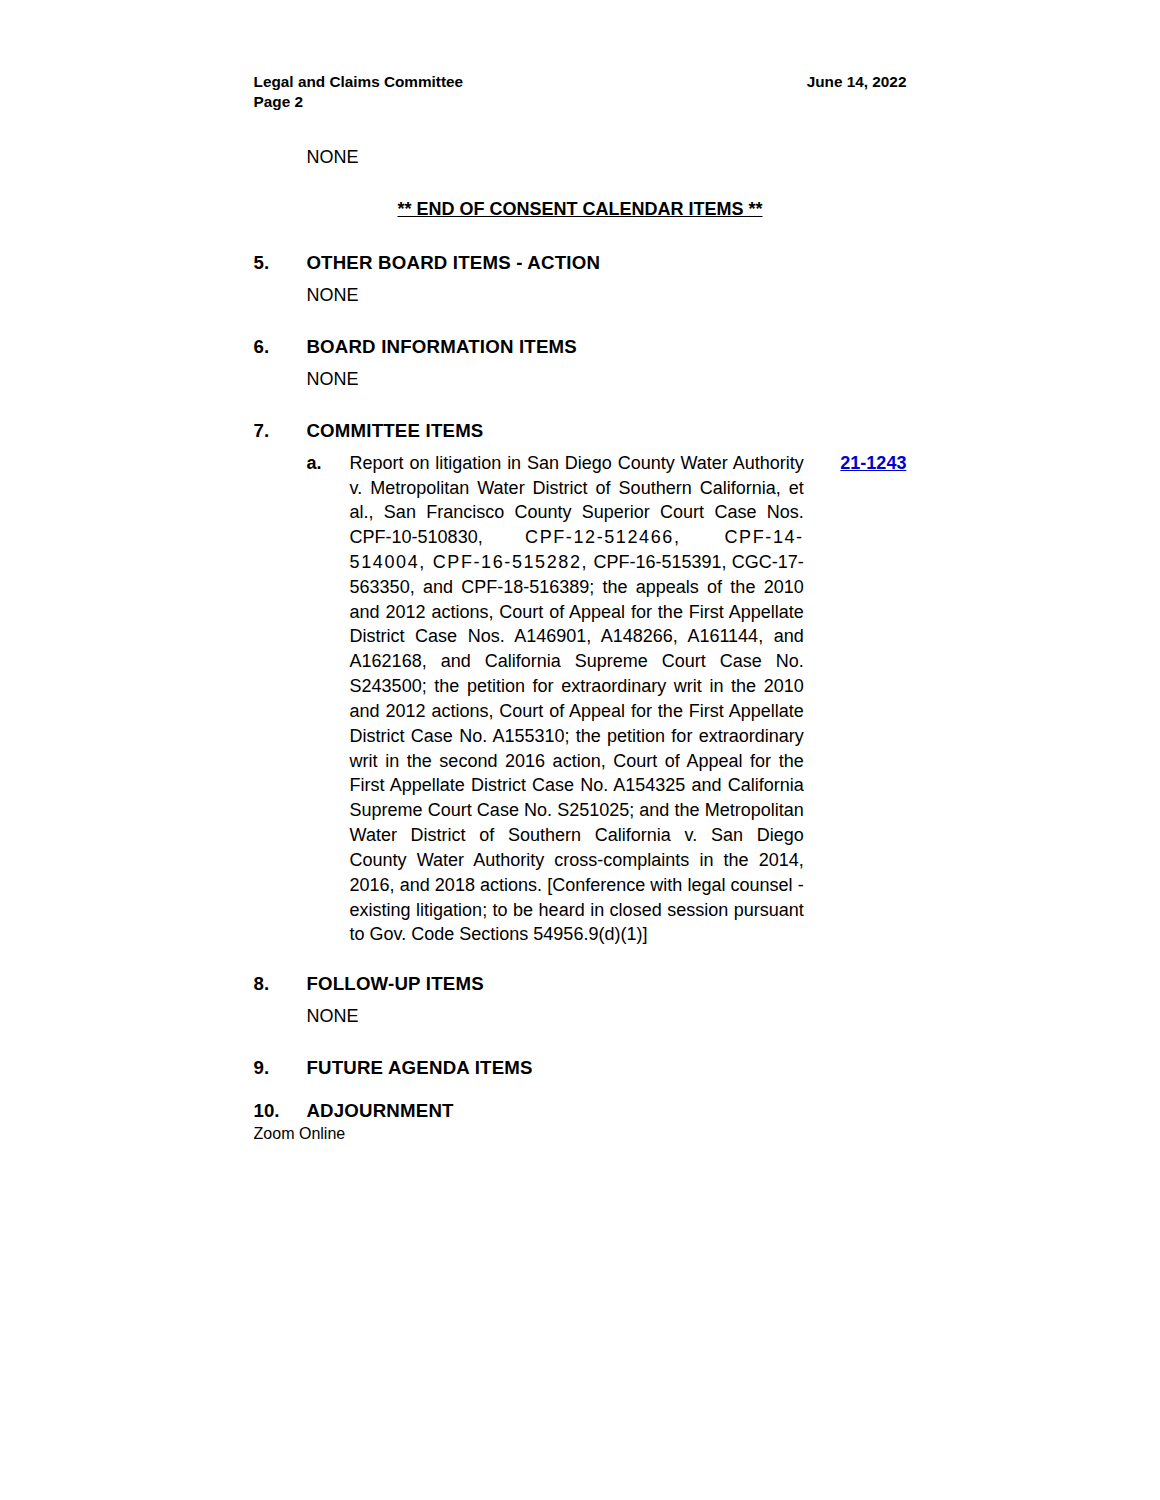Legal and Claims Committee
Page 2
June 14, 2022
NONE
** END OF CONSENT CALENDAR ITEMS **
5.
OTHER BOARD ITEMS - ACTION
NONE
6.
BOARD INFORMATION ITEMS
NONE
7.
COMMITTEE ITEMS
a.
Report on litigation in San Diego County Water Authority v. Metropolitan Water District of Southern California, et al., San Francisco County Superior Court Case Nos. CPF-10-510830, CPF-12-512466, CPF-14-514004, CPF-16-515282, CPF-16-515391, CGC-17-563350, and CPF-18-516389; the appeals of the 2010 and 2012 actions, Court of Appeal for the First Appellate District Case Nos. A146901, A148266, A161144, and A162168, and California Supreme Court Case No. S243500; the petition for extraordinary writ in the 2010 and 2012 actions, Court of Appeal for the First Appellate District Case No. A155310; the petition for extraordinary writ in the second 2016 action, Court of Appeal for the First Appellate District Case No. A154325 and California Supreme Court Case No. S251025; and the Metropolitan Water District of Southern California v. San Diego County Water Authority cross-complaints in the 2014, 2016, and 2018 actions. [Conference with legal counsel - existing litigation; to be heard in closed session pursuant to Gov. Code Sections 54956.9(d)(1)]
21-1243
8.
FOLLOW-UP ITEMS
NONE
9.
FUTURE AGENDA ITEMS
10.
ADJOURNMENT
Zoom Online